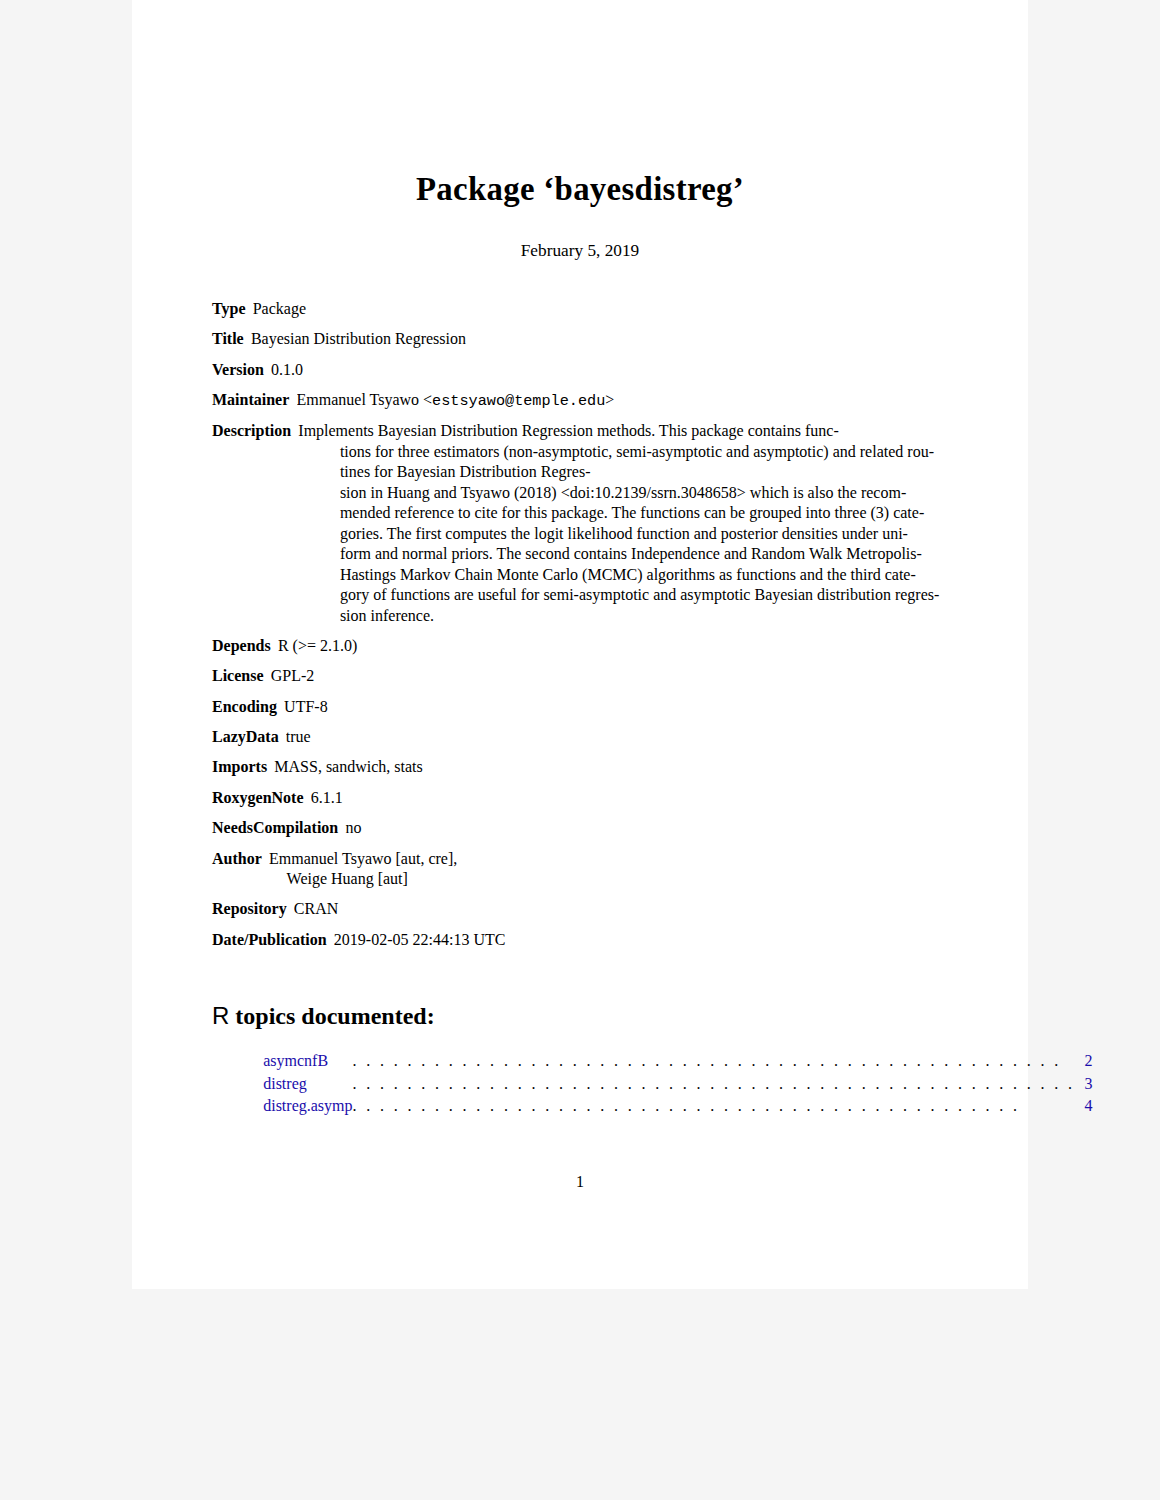Package ‘bayesdistreg’
February 5, 2019
Type
Package
Title
Bayesian Distribution Regression
Version
0.1.0
Maintainer
Emmanuel Tsyawo <estsyawo@temple.edu>
Description
Implements Bayesian Distribution Regression methods. This package contains func- tions for three estimators (non-asymptotic, semi-asymptotic and asymptotic) and related rou- tines for Bayesian Distribution Regres- sion in Huang and Tsyawo (2018) <doi:10.2139/ssrn.3048658> which is also the recom- mended reference to cite for this package. The functions can be grouped into three (3) cate- gories. The first computes the logit likelihood function and posterior densities under uni- form and normal priors. The second contains Independence and Random Walk Metropolis- Hastings Markov Chain Monte Carlo (MCMC) algorithms as functions and the third cate- gory of functions are useful for semi-asymptotic and asymptotic Bayesian distribution regres- sion inference.
Depends
R (>= 2.1.0)
License
GPL-2
Encoding
UTF-8
LazyData
true
Imports
MASS, sandwich, stats
RoxygenNote
6.1.1
NeedsCompilation
no
Author
Emmanuel Tsyawo [aut, cre],
Weige Huang [aut]
Repository
CRAN
Date/Publication
2019-02-05 22:44:13 UTC
R topics documented:
| asymcnfB | . . . . . . . . . . . . . . . . . . . . . . . . . . . . . . . . . . . . . . . . . . . . . . . . . . . . | 2 |
| distreg | . . . . . . . . . . . . . . . . . . . . . . . . . . . . . . . . . . . . . . . . . . . . . . . . . . . . . | 3 |
| distreg.asymp | . . . . . . . . . . . . . . . . . . . . . . . . . . . . . . . . . . . . . . . . . . . . . . . . . | 4 |
1